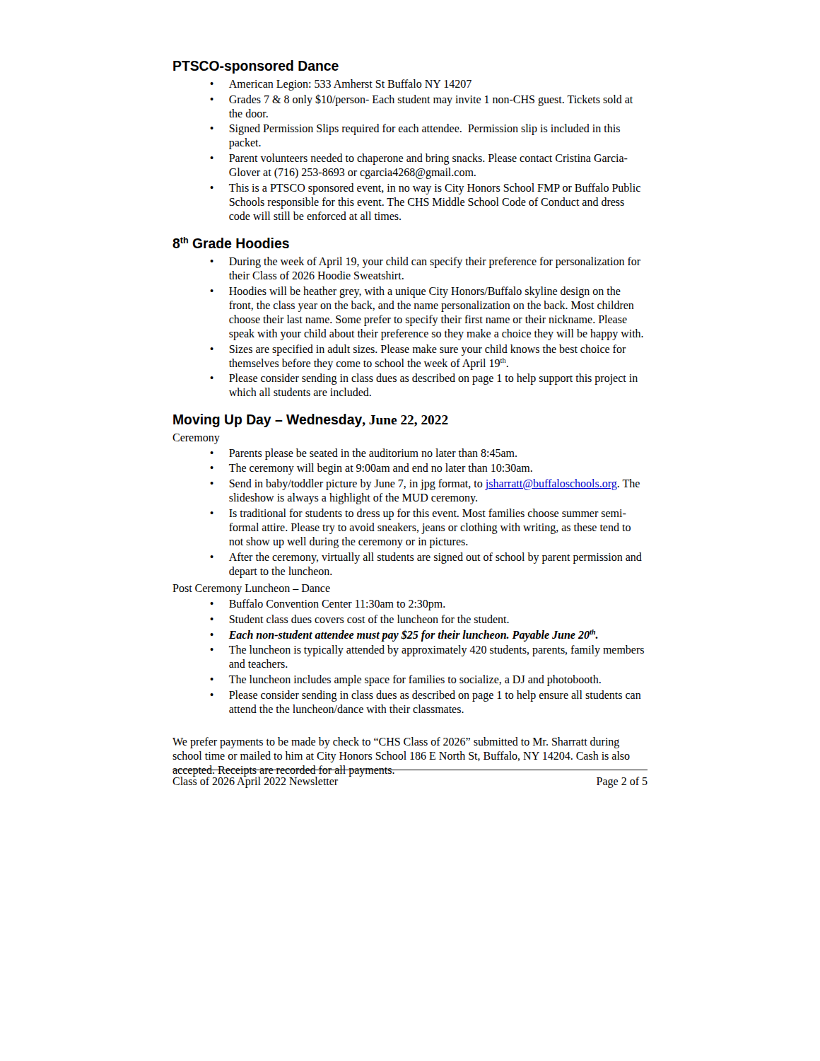PTSCO-sponsored Dance
American Legion: 533 Amherst St Buffalo NY 14207
Grades 7 & 8 only $10/person- Each student may invite 1 non-CHS guest. Tickets sold at the door.
Signed Permission Slips required for each attendee. Permission slip is included in this packet.
Parent volunteers needed to chaperone and bring snacks. Please contact Cristina Garcia-Glover at (716) 253-8693 or cgarcia4268@gmail.com.
This is a PTSCO sponsored event, in no way is City Honors School FMP or Buffalo Public Schools responsible for this event. The CHS Middle School Code of Conduct and dress code will still be enforced at all times.
8th Grade Hoodies
During the week of April 19, your child can specify their preference for personalization for their Class of 2026 Hoodie Sweatshirt.
Hoodies will be heather grey, with a unique City Honors/Buffalo skyline design on the front, the class year on the back, and the name personalization on the back. Most children choose their last name. Some prefer to specify their first name or their nickname. Please speak with your child about their preference so they make a choice they will be happy with.
Sizes are specified in adult sizes. Please make sure your child knows the best choice for themselves before they come to school the week of April 19th.
Please consider sending in class dues as described on page 1 to help support this project in which all students are included.
Moving Up Day – Wednesday, June 22, 2022
Ceremony
Parents please be seated in the auditorium no later than 8:45am.
The ceremony will begin at 9:00am and end no later than 10:30am.
Send in baby/toddler picture by June 7, in jpg format, to jsharratt@buffaloschools.org. The slideshow is always a highlight of the MUD ceremony.
Is traditional for students to dress up for this event. Most families choose summer semi-formal attire. Please try to avoid sneakers, jeans or clothing with writing, as these tend to not show up well during the ceremony or in pictures.
After the ceremony, virtually all students are signed out of school by parent permission and depart to the luncheon.
Post Ceremony Luncheon – Dance
Buffalo Convention Center 11:30am to 2:30pm.
Student class dues covers cost of the luncheon for the student.
Each non-student attendee must pay $25 for their luncheon. Payable June 20th.
The luncheon is typically attended by approximately 420 students, parents, family members and teachers.
The luncheon includes ample space for families to socialize, a DJ and photobooth.
Please consider sending in class dues as described on page 1 to help ensure all students can attend the the luncheon/dance with their classmates.
We prefer payments to be made by check to “CHS Class of 2026” submitted to Mr. Sharratt during school time or mailed to him at City Honors School 186 E North St, Buffalo, NY 14204. Cash is also accepted. Receipts are recorded for all payments.
Class of 2026 April 2022 Newsletter Page 2 of 5